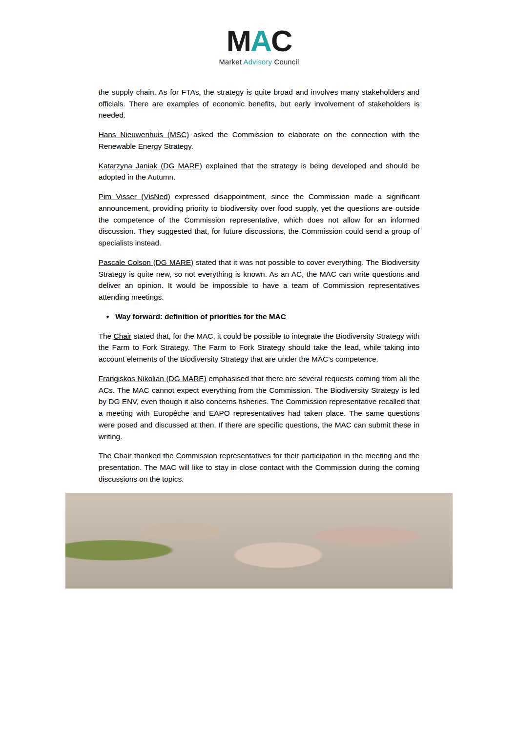MAC
Market Advisory Council
the supply chain. As for FTAs, the strategy is quite broad and involves many stakeholders and officials. There are examples of economic benefits, but early involvement of stakeholders is needed.
Hans Nieuwenhuis (MSC) asked the Commission to elaborate on the connection with the Renewable Energy Strategy.
Katarzyna Janiak (DG MARE) explained that the strategy is being developed and should be adopted in the Autumn.
Pim Visser (VisNed) expressed disappointment, since the Commission made a significant announcement, providing priority to biodiversity over food supply, yet the questions are outside the competence of the Commission representative, which does not allow for an informed discussion. They suggested that, for future discussions, the Commission could send a group of specialists instead.
Pascale Colson (DG MARE) stated that it was not possible to cover everything. The Biodiversity Strategy is quite new, so not everything is known. As an AC, the MAC can write questions and deliver an opinion. It would be impossible to have a team of Commission representatives attending meetings.
Way forward: definition of priorities for the MAC
The Chair stated that, for the MAC, it could be possible to integrate the Biodiversity Strategy with the Farm to Fork Strategy. The Farm to Fork Strategy should take the lead, while taking into account elements of the Biodiversity Strategy that are under the MAC’s competence.
Frangiskos Nikolian (DG MARE) emphasised that there are several requests coming from all the ACs. The MAC cannot expect everything from the Commission. The Biodiversity Strategy is led by DG ENV, even though it also concerns fisheries. The Commission representative recalled that a meeting with Europêche and EAPO representatives had taken place. The same questions were posed and discussed at then. If there are specific questions, the MAC can submit these in writing.
The Chair thanked the Commission representatives for their participation in the meeting and the presentation. The MAC will like to stay in close contact with the Commission during the coming discussions on the topics.